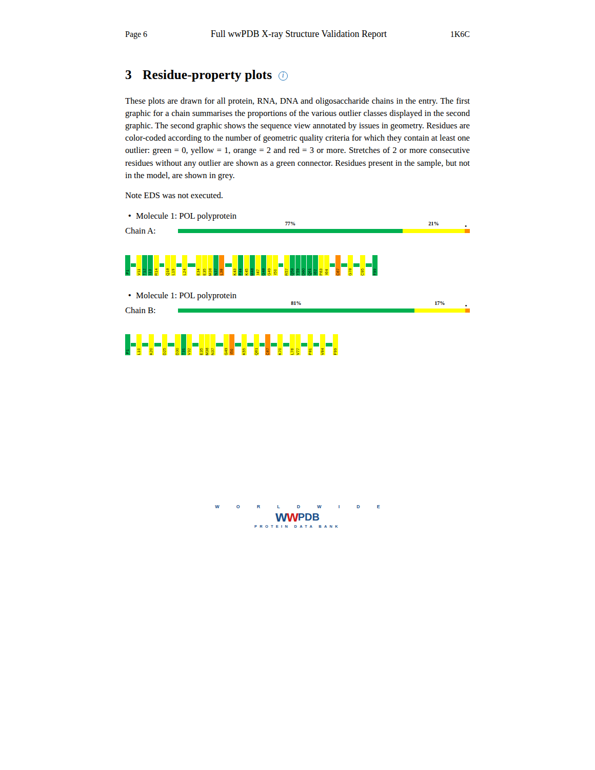Page 6
Full wwPDB X-ray Structure Validation Report
1K6C
3 Residue-property plots i
These plots are drawn for all protein, RNA, DNA and oligosaccharide chains in the entry. The first graphic for a chain summarises the proportions of the various outlier classes displayed in the second graphic. The second graphic shows the sequence view annotated by issues in geometry. Residues are color-coded according to the number of geometric quality criteria for which they contain at least one outlier: green = 0, yellow = 1, orange = 2 and red = 3 or more. Stretches of 2 or more consecutive residues without any outlier are shown as a green connector. Residues present in the sample, but not in the model, are shown in grey.
Note EDS was not executed.
Molecule 1: POL polyprotein
Chain A:
77%
21%
•
P1
V11
T12
I13
R14
Q18
L19
L24
E34
E35
M36
N37
L38
K43
P44
K45
M46
I47
G48
G49
I50
R57
Q58
Y59
D60
Q61
I62
P63
I64
C67
G78
C95
F99
Molecule 1: POL polyprotein
Chain B:
81%
17%
•
P1
L10
K20
D25
D30
T31
V32
E35
M36
N37
G49
I50
K55
Q61
C67
K70
L76
V77
P81
V84
F99
W O R L D W I D E
ww PDB
PROTEIN DATA BANK